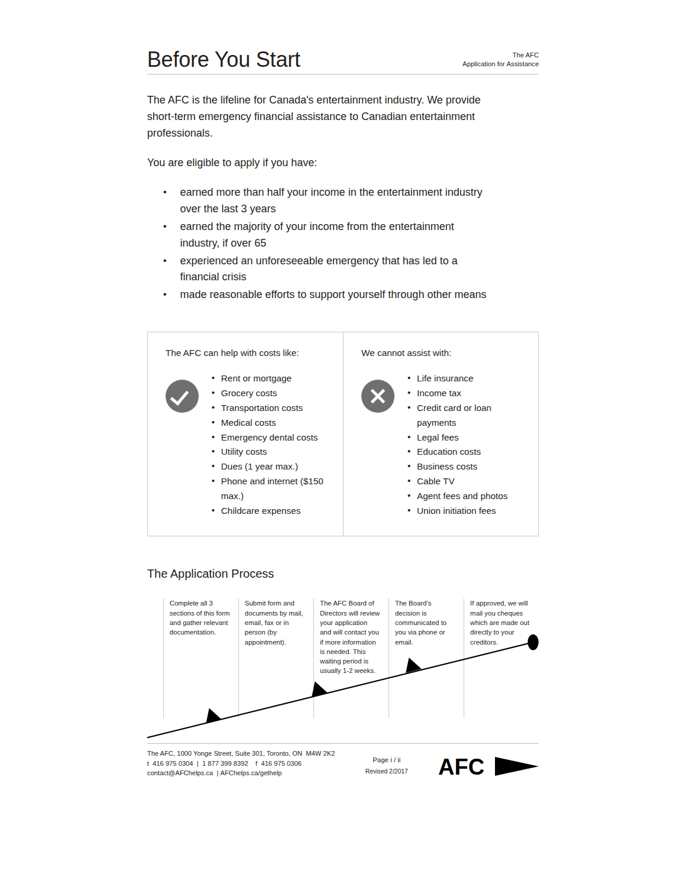Before You Start
The AFC
Application for Assistance
The AFC is the lifeline for Canada's entertainment industry. We provide short-term emergency financial assistance to Canadian entertainment professionals.
You are eligible to apply if you have:
earned more than half your income in the entertainment industry over the last 3 years
earned the majority of your income from the entertainment industry, if over 65
experienced an unforeseeable emergency that has led to a financial crisis
made reasonable efforts to support yourself through other means
The AFC can help with costs like:
Rent or mortgage
Grocery costs
Transportation costs
Medical costs
Emergency dental costs
Utility costs
Dues (1 year max.)
Phone and internet ($150 max.)
Childcare expenses
We cannot assist with:
Life insurance
Income tax
Credit card or loan payments
Legal fees
Education costs
Business costs
Cable TV
Agent fees and photos
Union initiation fees
The Application Process
Complete all 3 sections of this form and gather relevant documentation.
Submit form and documents by mail, email, fax or in person (by appointment).
The AFC Board of Directors will review your application and will contact you if more information is needed. This waiting period is usually 1-2 weeks.
The Board’s decision is communicated to you via phone or email.
If approved, we will mail you cheques which are made out directly to your creditors.
The AFC, 1000 Yonge Street, Suite 301, Toronto, ON M4W 2K2
t 416 975 0304 | 1 877 399 8392 f 416 975 0306
contact@AFChelps.ca | AFChelps.ca/gethelp
Page i / ii
Revised 2/2017
AFC